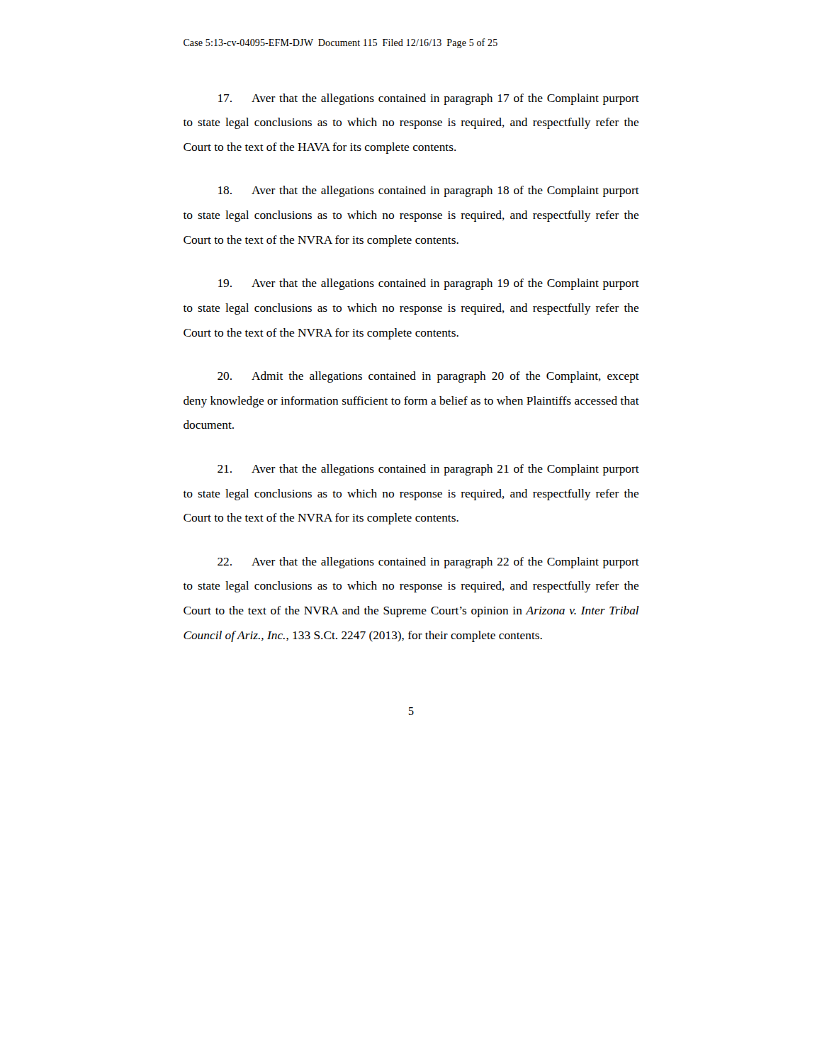Case 5:13-cv-04095-EFM-DJW Document 115 Filed 12/16/13 Page 5 of 25
17. Aver that the allegations contained in paragraph 17 of the Complaint purport to state legal conclusions as to which no response is required, and respectfully refer the Court to the text of the HAVA for its complete contents.
18. Aver that the allegations contained in paragraph 18 of the Complaint purport to state legal conclusions as to which no response is required, and respectfully refer the Court to the text of the NVRA for its complete contents.
19. Aver that the allegations contained in paragraph 19 of the Complaint purport to state legal conclusions as to which no response is required, and respectfully refer the Court to the text of the NVRA for its complete contents.
20. Admit the allegations contained in paragraph 20 of the Complaint, except deny knowledge or information sufficient to form a belief as to when Plaintiffs accessed that document.
21. Aver that the allegations contained in paragraph 21 of the Complaint purport to state legal conclusions as to which no response is required, and respectfully refer the Court to the text of the NVRA for its complete contents.
22. Aver that the allegations contained in paragraph 22 of the Complaint purport to state legal conclusions as to which no response is required, and respectfully refer the Court to the text of the NVRA and the Supreme Court’s opinion in Arizona v. Inter Tribal Council of Ariz., Inc., 133 S.Ct. 2247 (2013), for their complete contents.
5